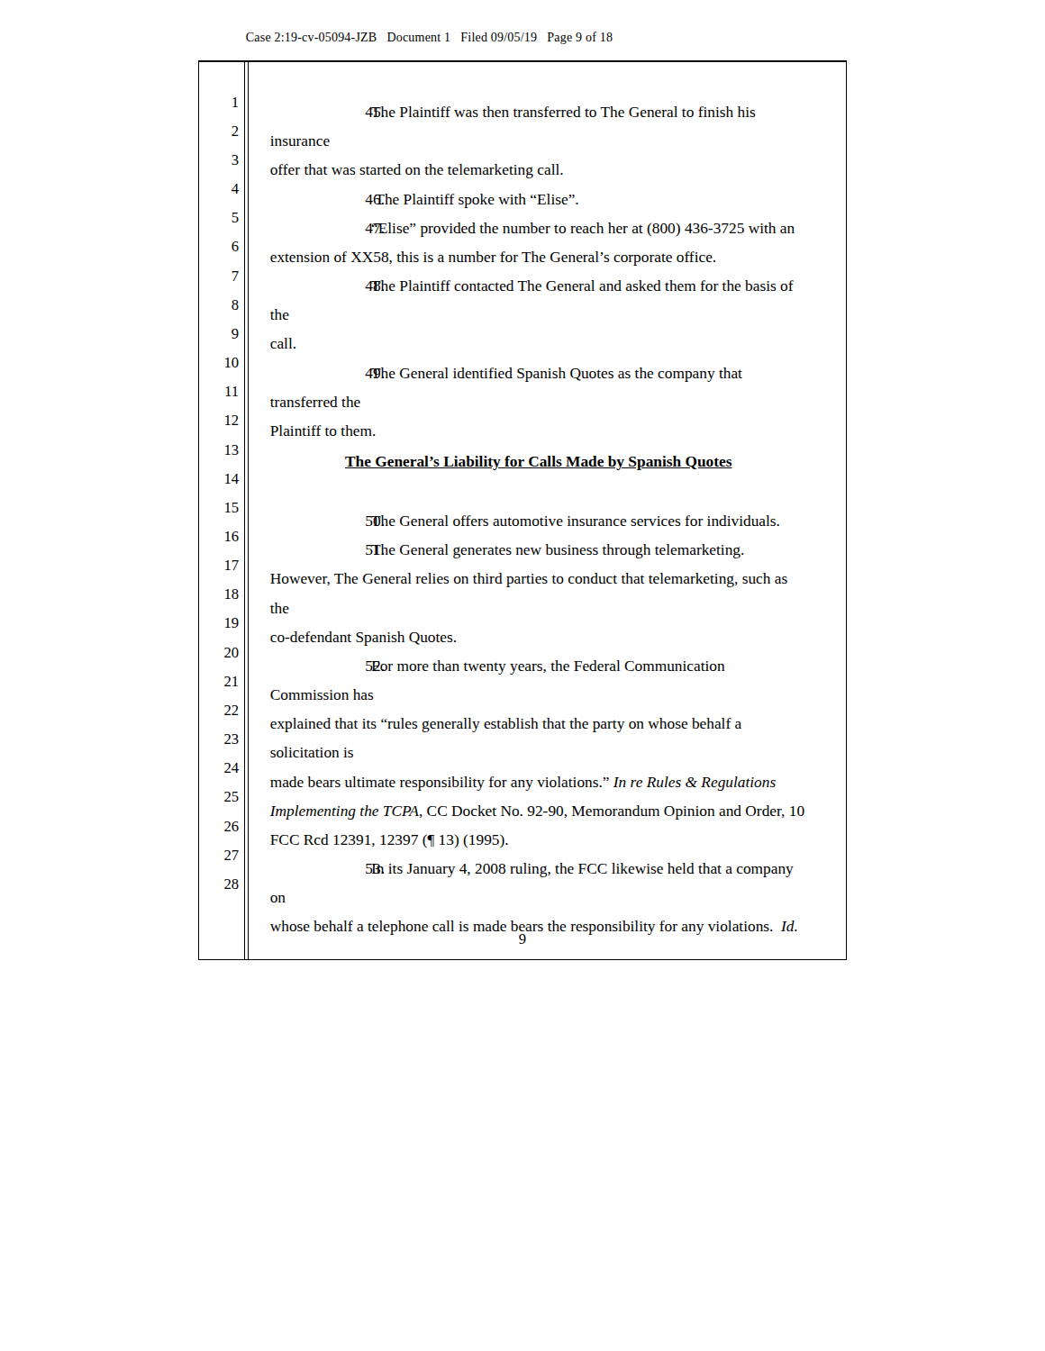Case 2:19-cv-05094-JZB Document 1 Filed 09/05/19 Page 9 of 18
1
2
3
4
5
6
7
8
9
10
11
12
13
14
15
16
17
18
19
20
21
22
23
24
25
26
27
28
45. The Plaintiff was then transferred to The General to finish his insurance
offer that was started on the telemarketing call.
46. The Plaintiff spoke with “Elise”.
47.“Elise” provided the number to reach her at (800) 436-3725 with an
extension of XX58, this is a number for The General’s corporate office.
48. The Plaintiff contacted The General and asked them for the basis of the
call.
49. The General identified Spanish Quotes as the company that transferred the
Plaintiff to them.
The General’s Liability for Calls Made by Spanish Quotes
50. The General offers automotive insurance services for individuals.
51. The General generates new business through telemarketing.
However, The General relies on third parties to conduct that telemarketing, such as the
co-defendant Spanish Quotes.
52. For more than twenty years, the Federal Communication Commission has
explained that its “rules generally establish that the party on whose behalf a solicitation is
made bears ultimate responsibility for any violations.” In re Rules & Regulations
Implementing the TCPA, CC Docket No. 92-90, Memorandum Opinion and Order, 10
FCC Rcd 12391, 12397 (¶ 13) (1995).
53. In its January 4, 2008 ruling, the FCC likewise held that a company on
whose behalf a telephone call is made bears the responsibility for any violations. Id.
9